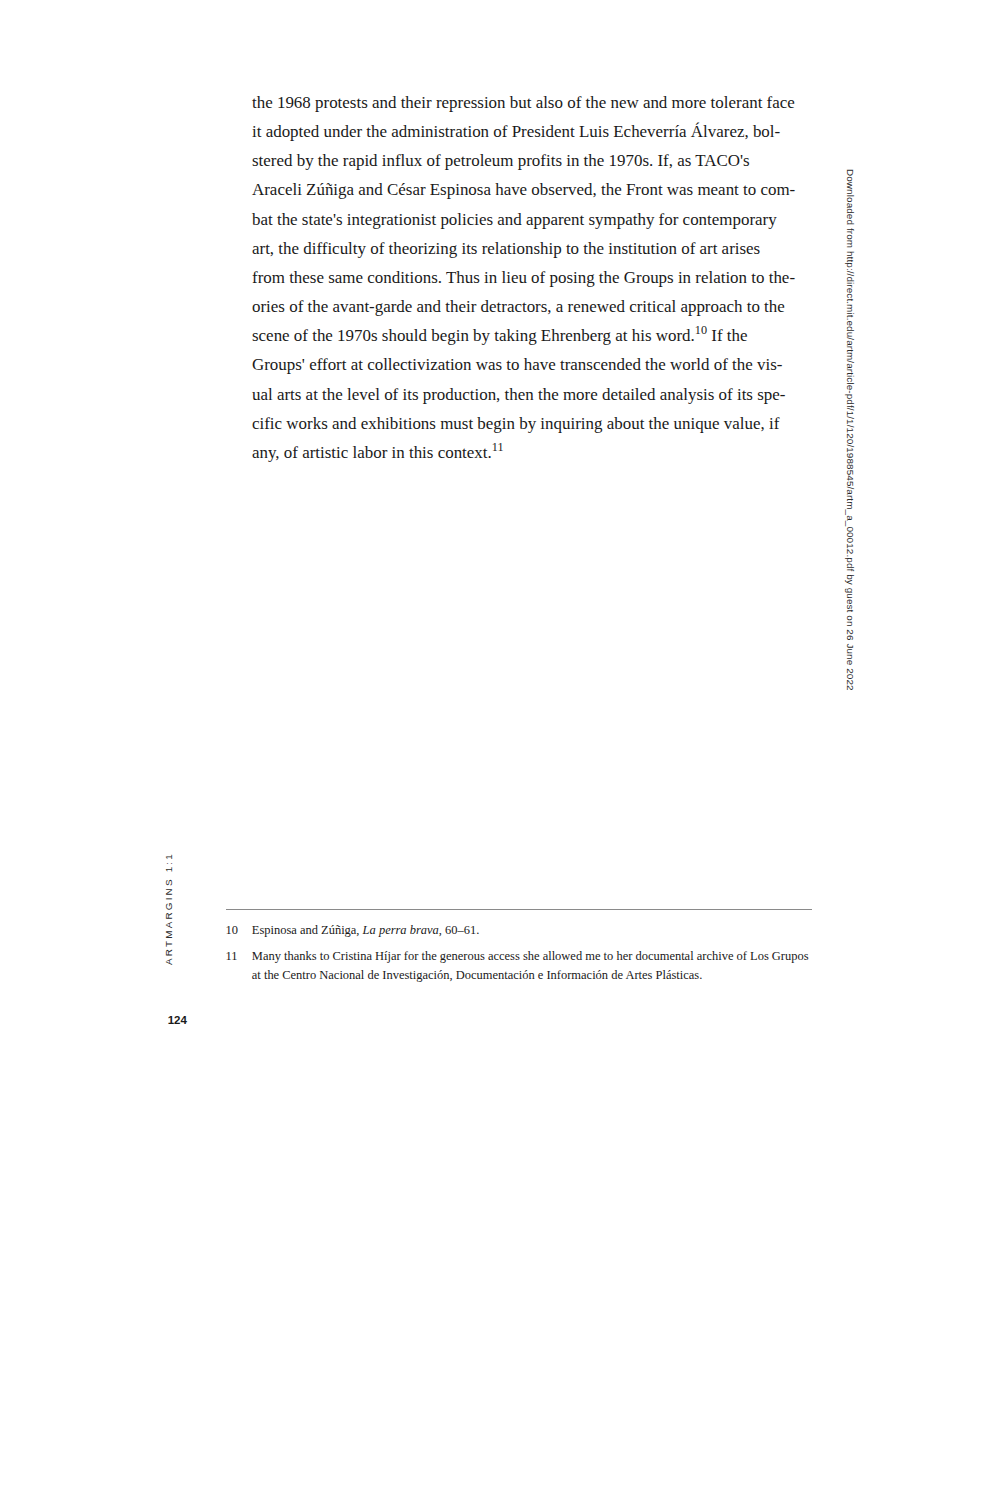Downloaded from http://direct.mit.edu/artm/article-pdf/1/1/120/1988545/artm_a_00012.pdf by guest on 26 June 2022
the 1968 protests and their repression but also of the new and more tolerant face it adopted under the administration of President Luis Echeverría Álvarez, bolstered by the rapid influx of petroleum profits in the 1970s. If, as TACO's Araceli Zúñiga and César Espinosa have observed, the Front was meant to combat the state's integrationist policies and apparent sympathy for contemporary art, the difficulty of theorizing its relationship to the institution of art arises from these same conditions. Thus in lieu of posing the Groups in relation to theories of the avant-garde and their detractors, a renewed critical approach to the scene of the 1970s should begin by taking Ehrenberg at his word.10 If the Groups' effort at collectivization was to have transcended the world of the visual arts at the level of its production, then the more detailed analysis of its specific works and exhibitions must begin by inquiring about the unique value, if any, of artistic labor in this context.11
ARTMARGINS 1:1
10
Espinosa and Zúñiga, La perra brava, 60–61.
11
Many thanks to Cristina Híjar for the generous access she allowed me to her documental archive of Los Grupos at the Centro Nacional de Investigación, Documentación e Información de Artes Plásticas.
124